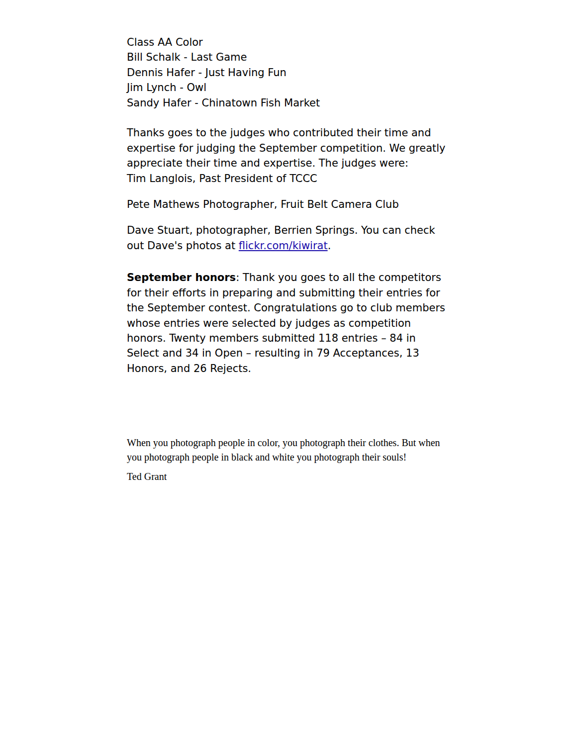Class AA Color
Bill Schalk - Last Game
Dennis Hafer - Just Having Fun
Jim Lynch - Owl
Sandy Hafer - Chinatown Fish Market
Thanks goes to the judges who contributed their time and expertise for judging the September competition. We greatly appreciate their time and expertise. The judges were:
Tim Langlois, Past President of TCCC
Pete Mathews Photographer, Fruit Belt Camera Club
Dave Stuart, photographer, Berrien Springs. You can check out Dave's photos at flickr.com/kiwirat.
September honors: Thank you goes to all the competitors for their efforts in preparing and submitting their entries for the September contest. Congratulations go to club members whose entries were selected by judges as competition honors. Twenty members submitted 118 entries – 84 in Select and 34 in Open – resulting in 79 Acceptances, 13 Honors, and 26 Rejects.
When you photograph people in color, you photograph their clothes. But when you photograph people in black and white you photograph their souls!
Ted Grant